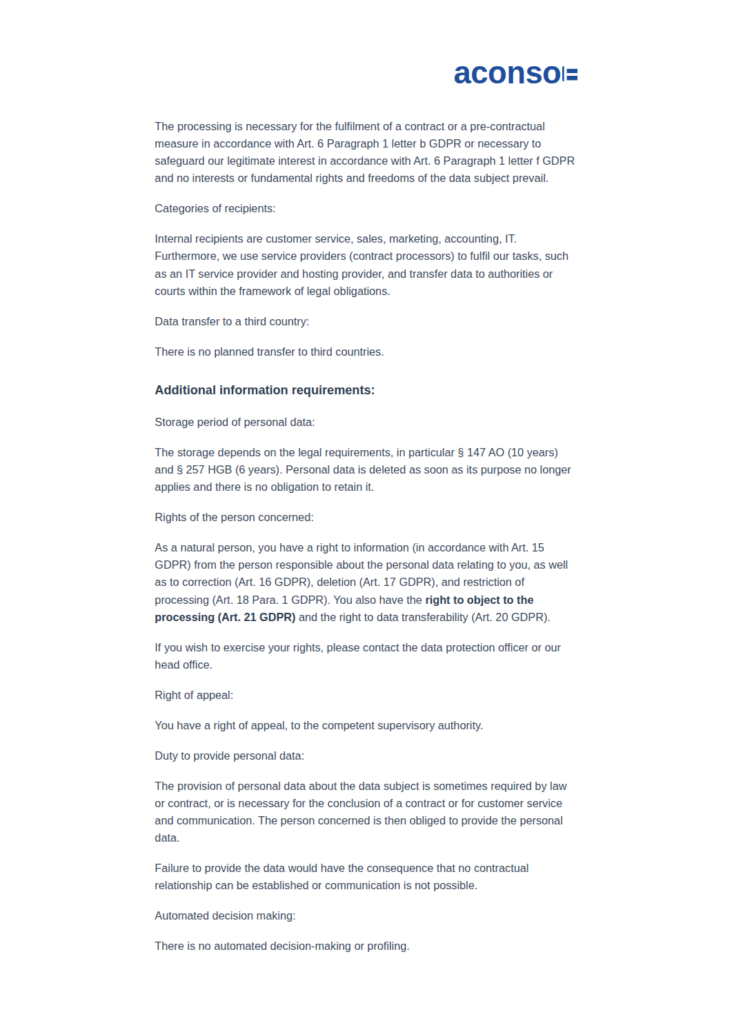aconso⊟
The processing is necessary for the fulfilment of a contract or a pre-contractual measure in accordance with Art. 6 Paragraph 1 letter b GDPR or necessary to safeguard our legitimate interest in accordance with Art. 6 Paragraph 1 letter f GDPR and no interests or fundamental rights and freedoms of the data subject prevail.
Categories of recipients:
Internal recipients are customer service, sales, marketing, accounting, IT. Furthermore, we use service providers (contract processors) to fulfil our tasks, such as an IT service provider and hosting provider, and transfer data to authorities or courts within the framework of legal obligations.
Data transfer to a third country:
There is no planned transfer to third countries.
Additional information requirements:
Storage period of personal data:
The storage depends on the legal requirements, in particular § 147 AO (10 years) and § 257 HGB (6 years). Personal data is deleted as soon as its purpose no longer applies and there is no obligation to retain it.
Rights of the person concerned:
As a natural person, you have a right to information (in accordance with Art. 15 GDPR) from the person responsible about the personal data relating to you, as well as to correction (Art. 16 GDPR), deletion (Art. 17 GDPR), and restriction of processing (Art. 18 Para. 1 GDPR). You also have the right to object to the processing (Art. 21 GDPR) and the right to data transferability (Art. 20 GDPR).
If you wish to exercise your rights, please contact the data protection officer or our head office.
Right of appeal:
You have a right of appeal, to the competent supervisory authority.
Duty to provide personal data:
The provision of personal data about the data subject is sometimes required by law or contract, or is necessary for the conclusion of a contract or for customer service and communication. The person concerned is then obliged to provide the personal data.
Failure to provide the data would have the consequence that no contractual relationship can be established or communication is not possible.
Automated decision making:
There is no automated decision-making or profiling.